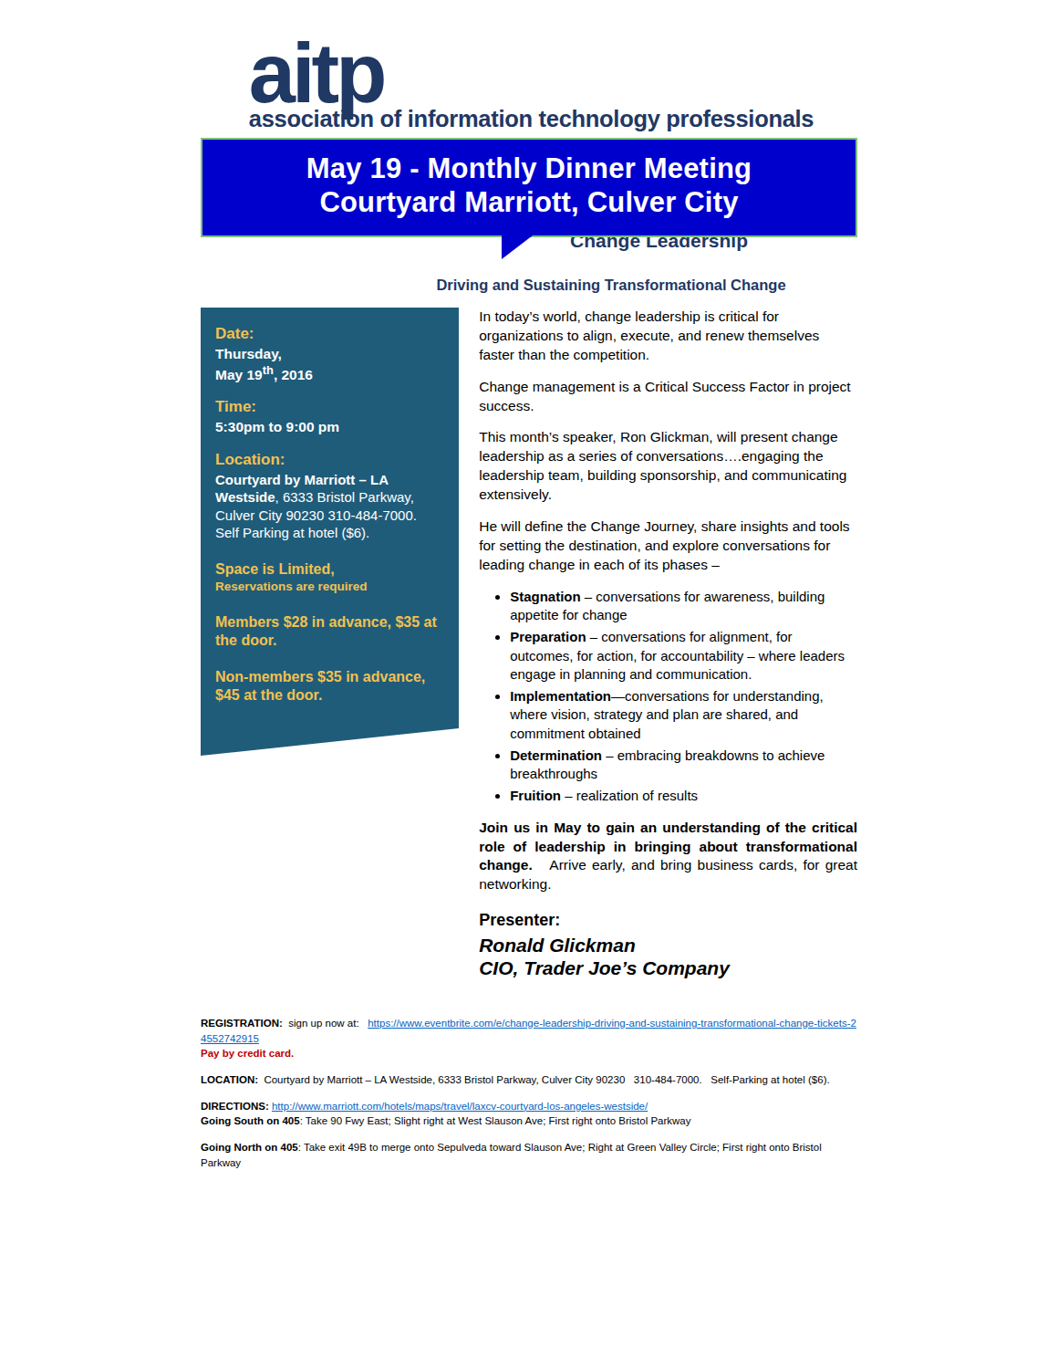aitp
association of information technology professionals
May 19 - Monthly Dinner Meeting
Courtyard Marriott, Culver City
Change Leadership
Driving and Sustaining Transformational Change
Date:
Thursday,
May 19th, 2016
Time:
5:30pm to 9:00 pm
Location:
Courtyard by Marriott – LA Westside, 6333 Bristol Parkway, Culver City 90230 310-484-7000. Self Parking at hotel ($6).
Space is Limited, Reservations are required
Members $28 in advance, $35 at the door.
Non-members $35 in advance, $45 at the door.
In today’s world, change leadership is critical for organizations to align, execute, and renew themselves faster than the competition.
Change management is a Critical Success Factor in project success.
This month’s speaker, Ron Glickman, will present change leadership as a series of conversations….engaging the leadership team, building sponsorship, and communicating extensively.
He will define the Change Journey, share insights and tools for setting the destination, and explore conversations for leading change in each of its phases –
Stagnation – conversations for awareness, building appetite for change
Preparation – conversations for alignment, for outcomes, for action, for accountability – where leaders engage in planning and communication.
Implementation—conversations for understanding, where vision, strategy and plan are shared, and commitment obtained
Determination – embracing breakdowns to achieve breakthroughs
Fruition – realization of results
Join us in May to gain an understanding of the critical role of leadership in bringing about transformational change. Arrive early, and bring business cards, for great networking.
Presenter:
Ronald Glickman
CIO, Trader Joe’s Company
REGISTRATION: sign up now at: https://www.eventbrite.com/e/change-leadership-driving-and-sustaining-transformational-change-tickets-24552742915
Pay by credit card.
LOCATION: Courtyard by Marriott – LA Westside, 6333 Bristol Parkway, Culver City 90230 310-484-7000. Self-Parking at hotel ($6).
DIRECTIONS: http://www.marriott.com/hotels/maps/travel/laxcv-courtyard-los-angeles-westside/
Going South on 405: Take 90 Fwy East; Slight right at West Slauson Ave; First right onto Bristol Parkway
Going North on 405: Take exit 49B to merge onto Sepulveda toward Slauson Ave; Right at Green Valley Circle; First right onto Bristol Parkway